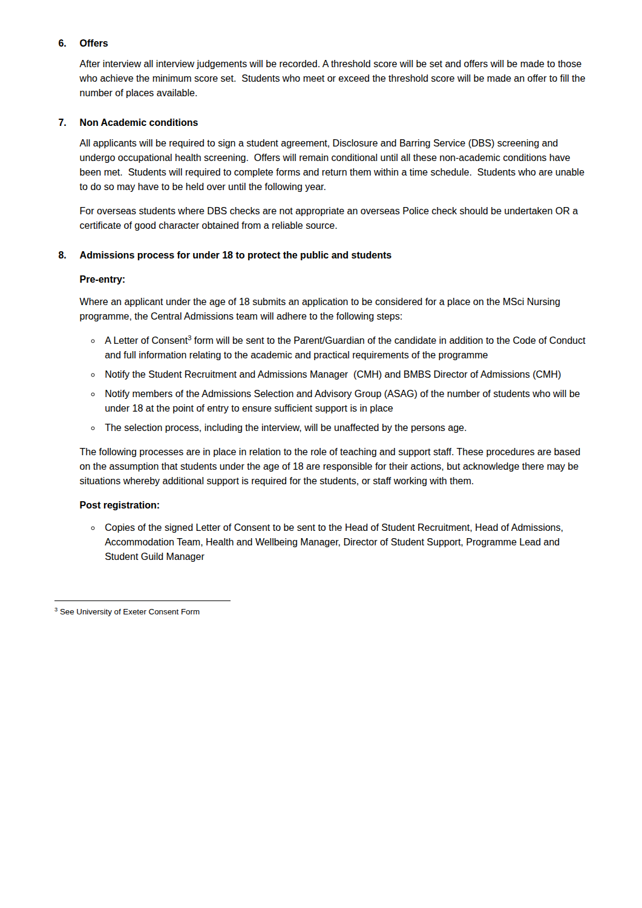Offers
After interview all interview judgements will be recorded. A threshold score will be set and offers will be made to those who achieve the minimum score set. Students who meet or exceed the threshold score will be made an offer to fill the number of places available.
Non Academic conditions
All applicants will be required to sign a student agreement, Disclosure and Barring Service (DBS) screening and undergo occupational health screening. Offers will remain conditional until all these non-academic conditions have been met. Students will required to complete forms and return them within a time schedule. Students who are unable to do so may have to be held over until the following year.
For overseas students where DBS checks are not appropriate an overseas Police check should be undertaken OR a certificate of good character obtained from a reliable source.
Admissions process for under 18 to protect the public and students
Pre-entry:
Where an applicant under the age of 18 submits an application to be considered for a place on the MSci Nursing programme, the Central Admissions team will adhere to the following steps:
A Letter of Consent3 form will be sent to the Parent/Guardian of the candidate in addition to the Code of Conduct and full information relating to the academic and practical requirements of the programme
Notify the Student Recruitment and Admissions Manager (CMH) and BMBS Director of Admissions (CMH)
Notify members of the Admissions Selection and Advisory Group (ASAG) of the number of students who will be under 18 at the point of entry to ensure sufficient support is in place
The selection process, including the interview, will be unaffected by the persons age.
The following processes are in place in relation to the role of teaching and support staff. These procedures are based on the assumption that students under the age of 18 are responsible for their actions, but acknowledge there may be situations whereby additional support is required for the students, or staff working with them.
Post registration:
Copies of the signed Letter of Consent to be sent to the Head of Student Recruitment, Head of Admissions, Accommodation Team, Health and Wellbeing Manager, Director of Student Support, Programme Lead and Student Guild Manager
3 See University of Exeter Consent Form